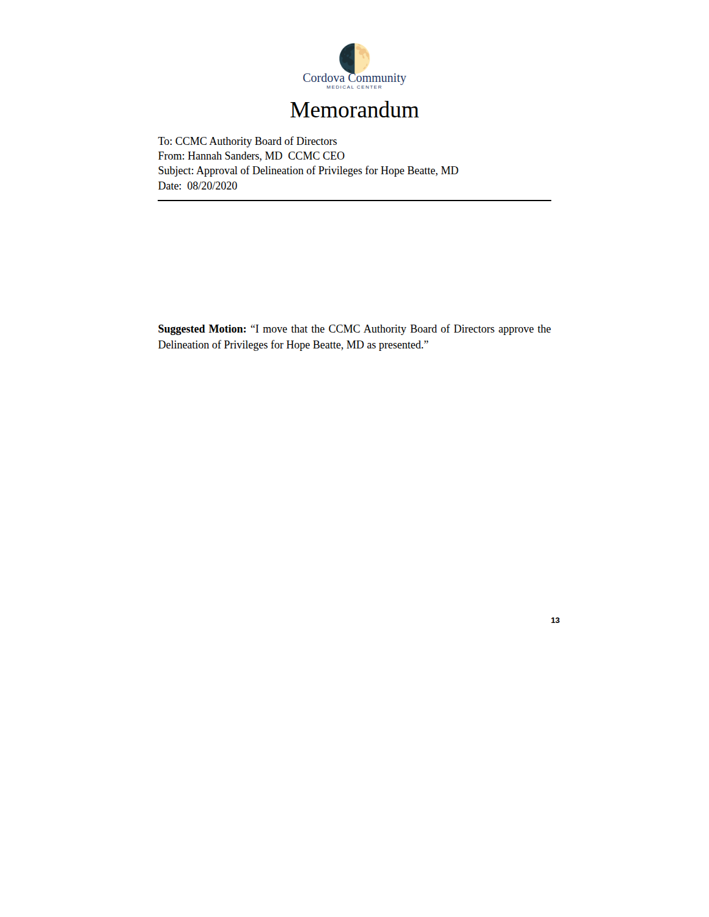🌓
Cordova Community
MEDICAL CENTER
Memorandum
To: CCMC Authority Board of Directors
From: Hannah Sanders, MD CCMC CEO
Subject: Approval of Delineation of Privileges for Hope Beatte, MD
Date: 08/20/2020
Suggested Motion: “I move that the CCMC Authority Board of Directors approve the Delineation of Privileges for Hope Beatte, MD as presented.”
13